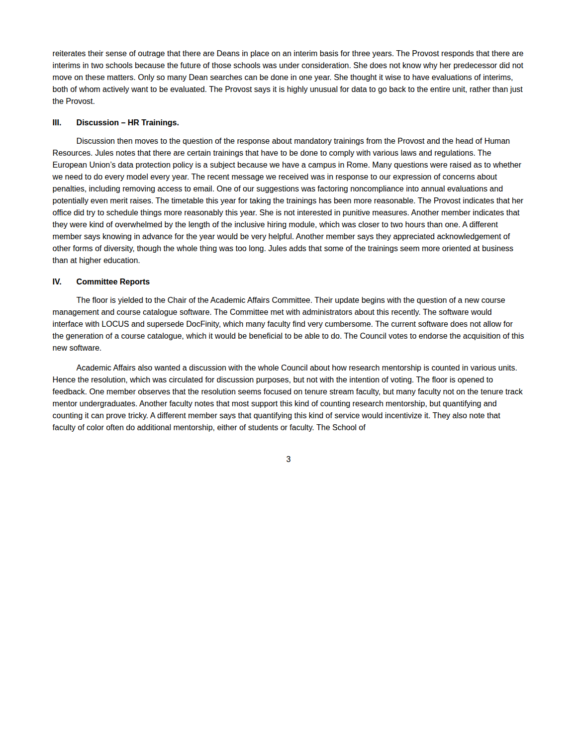reiterates their sense of outrage that there are Deans in place on an interim basis for three years. The Provost responds that there are interims in two schools because the future of those schools was under consideration. She does not know why her predecessor did not move on these matters. Only so many Dean searches can be done in one year. She thought it wise to have evaluations of interims, both of whom actively want to be evaluated. The Provost says it is highly unusual for data to go back to the entire unit, rather than just the Provost.
III. Discussion – HR Trainings.
Discussion then moves to the question of the response about mandatory trainings from the Provost and the head of Human Resources. Jules notes that there are certain trainings that have to be done to comply with various laws and regulations. The European Union’s data protection policy is a subject because we have a campus in Rome. Many questions were raised as to whether we need to do every model every year. The recent message we received was in response to our expression of concerns about penalties, including removing access to email. One of our suggestions was factoring noncompliance into annual evaluations and potentially even merit raises. The timetable this year for taking the trainings has been more reasonable. The Provost indicates that her office did try to schedule things more reasonably this year. She is not interested in punitive measures. Another member indicates that they were kind of overwhelmed by the length of the inclusive hiring module, which was closer to two hours than one. A different member says knowing in advance for the year would be very helpful. Another member says they appreciated acknowledgement of other forms of diversity, though the whole thing was too long. Jules adds that some of the trainings seem more oriented at business than at higher education.
IV. Committee Reports
The floor is yielded to the Chair of the Academic Affairs Committee. Their update begins with the question of a new course management and course catalogue software. The Committee met with administrators about this recently. The software would interface with LOCUS and supersede DocFinity, which many faculty find very cumbersome. The current software does not allow for the generation of a course catalogue, which it would be beneficial to be able to do. The Council votes to endorse the acquisition of this new software.
Academic Affairs also wanted a discussion with the whole Council about how research mentorship is counted in various units. Hence the resolution, which was circulated for discussion purposes, but not with the intention of voting. The floor is opened to feedback. One member observes that the resolution seems focused on tenure stream faculty, but many faculty not on the tenure track mentor undergraduates. Another faculty notes that most support this kind of counting research mentorship, but quantifying and counting it can prove tricky. A different member says that quantifying this kind of service would incentivize it. They also note that faculty of color often do additional mentorship, either of students or faculty. The School of
3